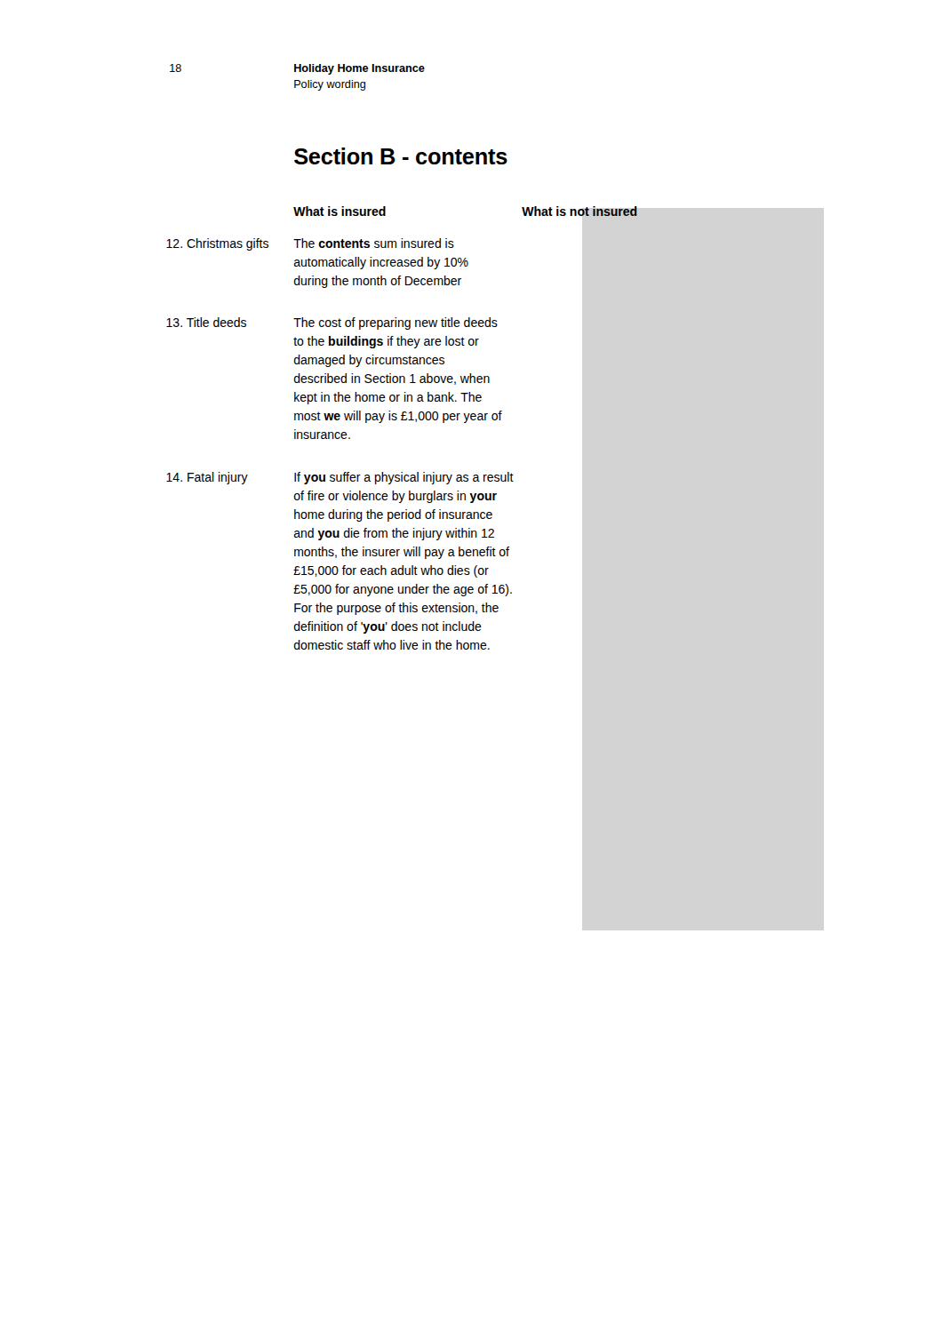18
Holiday Home Insurance
Policy wording
Section B - contents
What is insured
What is not insured
12. Christmas gifts
The contents sum insured is automatically increased by 10% during the month of December
13. Title deeds
The cost of preparing new title deeds to the buildings if they are lost or damaged by circumstances described in Section 1 above, when kept in the home or in a bank. The most we will pay is £1,000 per year of insurance.
14. Fatal injury
If you suffer a physical injury as a result of fire or violence by burglars in your home during the period of insurance and you die from the injury within 12 months, the insurer will pay a benefit of £15,000 for each adult who dies (or £5,000 for anyone under the age of 16). For the purpose of this extension, the definition of 'you' does not include domestic staff who live in the home.